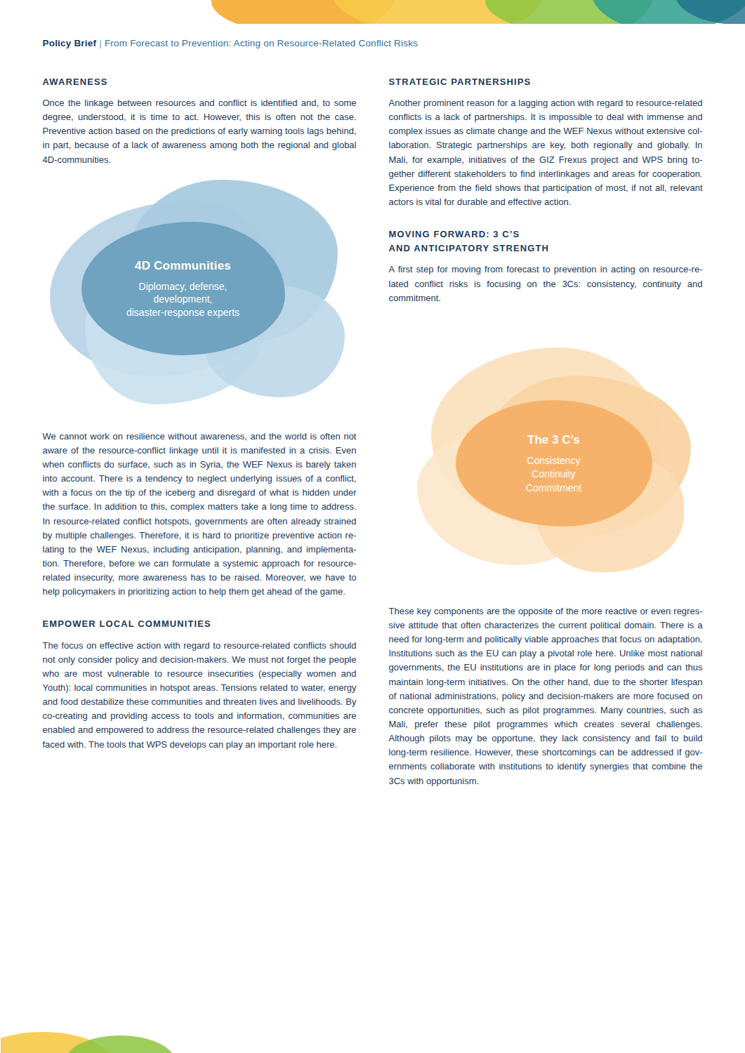Policy Brief|From Forecast to Prevention: Acting on Resource-Related Conflict Risks
Awareness
Once the linkage between resources and conflict is identified and, to some degree, understood, it is time to act. However, this is often not the case. Preventive action based on the predictions of early warning tools lags behind, in part, because of a lack of awareness among both the regional and global 4D-communities.
4D Communities
Diplomacy, defense,
development,
disaster-response experts
We cannot work on resilience without awareness, and the world is often not aware of the resource-conflict linkage until it is manifested in a crisis. Even when conflicts do surface, such as in Syria, the WEF Nexus is barely taken into account. There is a tendency to neglect underlying issues of a conflict, with a focus on the tip of the iceberg and disregard of what is hidden under the surface. In addition to this, complex matters take a long time to address. In resource-related conflict hotspots, governments are often already strained by multiple challenges. Therefore, it is hard to prioritize preventive action relating to the WEF Nexus, including anticipation, planning, and implementation. Therefore, before we can formulate a systemic approach for resource-related insecurity, more awareness has to be raised. Moreover, we have to help policymakers in prioritizing action to help them get ahead of the game.
Empower local communities
The focus on effective action with regard to resource-related conflicts should not only consider policy and decision-makers. We must not forget the people who are most vulnerable to resource insecurities (especially women and Youth): local communities in hotspot areas. Tensions related to water, energy and food destabilize these communities and threaten lives and livelihoods. By co-creating and providing access to tools and information, communities are enabled and empowered to address the resource-related challenges they are faced with. The tools that WPS develops can play an important role here.
Strategic partnerships
Another prominent reason for a lagging action with regard to resource-related conflicts is a lack of partnerships. It is impossible to deal with immense and complex issues as climate change and the WEF Nexus without extensive collaboration. Strategic partnerships are key, both regionally and globally. In Mali, for example, initiatives of the GIZ Frexus project and WPS bring together different stakeholders to find interlinkages and areas for cooperation. Experience from the field shows that participation of most, if not all, relevant actors is vital for durable and effective action.
Moving forward: 3 C’s
and anticipatory strength
A first step for moving from forecast to prevention in acting on resource-related conflict risks is focusing on the 3Cs: consistency, continuity and commitment.
The 3 C’s
Consistency
Continuity
Commitment
These key components are the opposite of the more reactive or even regressive attitude that often characterizes the current political domain. There is a need for long-term and politically viable approaches that focus on adaptation. Institutions such as the EU can play a pivotal role here. Unlike most national governments, the EU institutions are in place for long periods and can thus maintain long-term initiatives. On the other hand, due to the shorter lifespan of national administrations, policy and decision-makers are more focused on concrete opportunities, such as pilot programmes. Many countries, such as Mali, prefer these pilot programmes which creates several challenges. Although pilots may be opportune, they lack consistency and fail to build long-term resilience. However, these shortcomings can be addressed if governments collaborate with institutions to identify synergies that combine the 3Cs with opportunism.